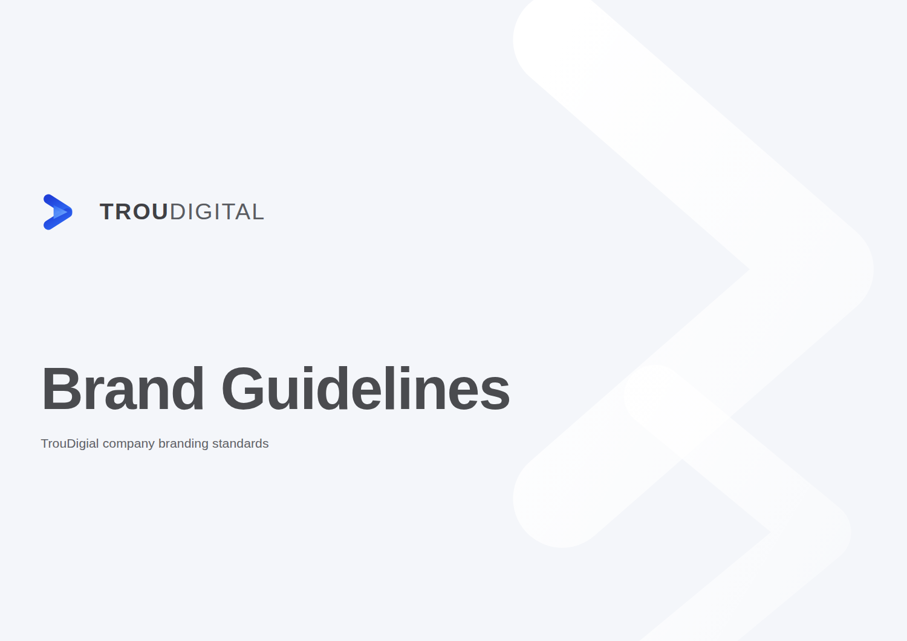TROUDIGITAL
Brand Guidelines
TrouDigial company branding standards